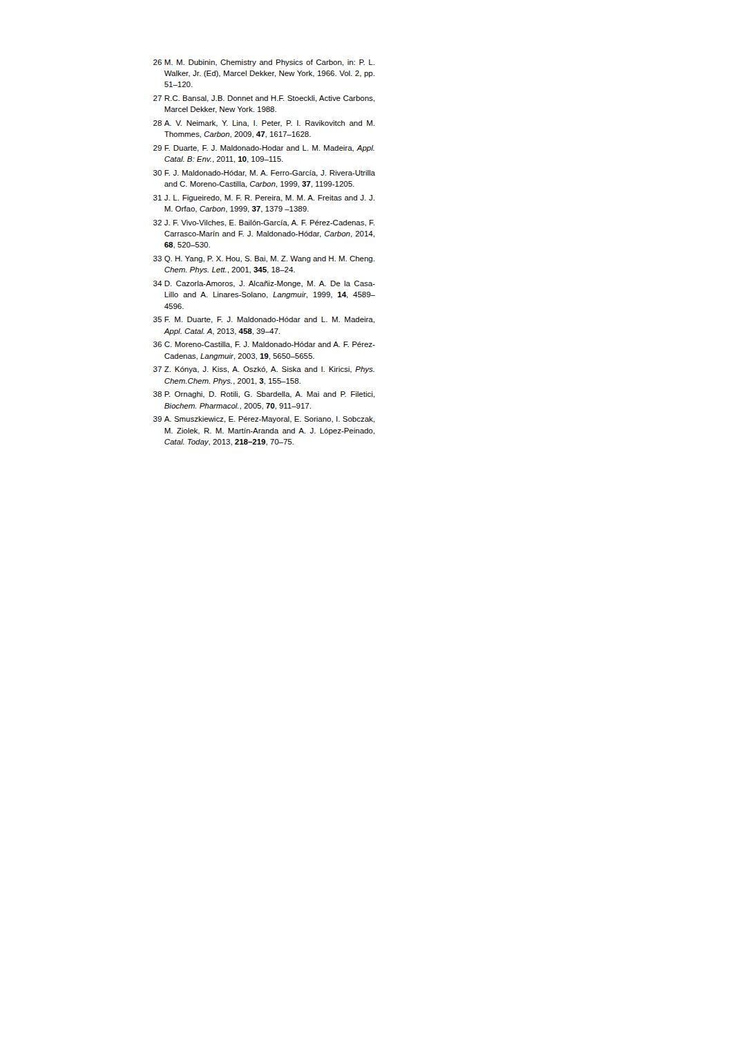26 M. M. Dubinin, Chemistry and Physics of Carbon, in: P. L. Walker, Jr. (Ed), Marcel Dekker, New York, 1966. Vol. 2, pp. 51–120.
27 R.C. Bansal, J.B. Donnet and H.F. Stoeckli, Active Carbons, Marcel Dekker, New York. 1988.
28 A. V. Neimark, Y. Lina, I. Peter, P. I. Ravikovitch and M. Thommes, Carbon, 2009, 47, 1617–1628.
29 F. Duarte, F. J. Maldonado-Hodar and L. M. Madeira, Appl. Catal. B: Env., 2011, 10, 109–115.
30 F. J. Maldonado-Hódar, M. A. Ferro-García, J. Rivera-Utrilla and C. Moreno-Castilla, Carbon, 1999, 37, 1199-1205.
31 J. L. Figueiredo, M. F. R. Pereira, M. M. A. Freitas and J. J. M. Orfao, Carbon, 1999, 37, 1379 –1389.
32 J. F. Vivo-Vilches, E. Bailón-García, A. F. Pérez-Cadenas, F. Carrasco-Marín and F. J. Maldonado-Hódar, Carbon, 2014, 68, 520–530.
33 Q. H. Yang, P. X. Hou, S. Bai, M. Z. Wang and H. M. Cheng. Chem. Phys. Lett., 2001, 345, 18–24.
34 D. Cazorla-Amoros, J. Alcañiz-Monge, M. A. De la Casa-Lillo and A. Linares-Solano, Langmuir, 1999, 14, 4589–4596.
35 F. M. Duarte, F. J. Maldonado-Hódar and L. M. Madeira, Appl. Catal. A, 2013, 458, 39–47.
36 C. Moreno-Castilla, F. J. Maldonado-Hódar and A. F. Pérez-Cadenas, Langmuir, 2003, 19, 5650–5655.
37 Z. Kónya, J. Kiss, A. Oszkó, A. Siska and I. Kiricsi, Phys. Chem.Chem. Phys., 2001, 3, 155–158.
38 P. Ornaghi, D. Rotili, G. Sbardella, A. Mai and P. Filetici, Biochem. Pharmacol., 2005, 70, 911–917.
39 A. Smuszkiewicz, E. Pérez-Mayoral, E. Soriano, I. Sobczak, M. Ziolek, R. M. Martín-Aranda and A. J. López-Peinado, Catal. Today, 2013, 218–219, 70–75.